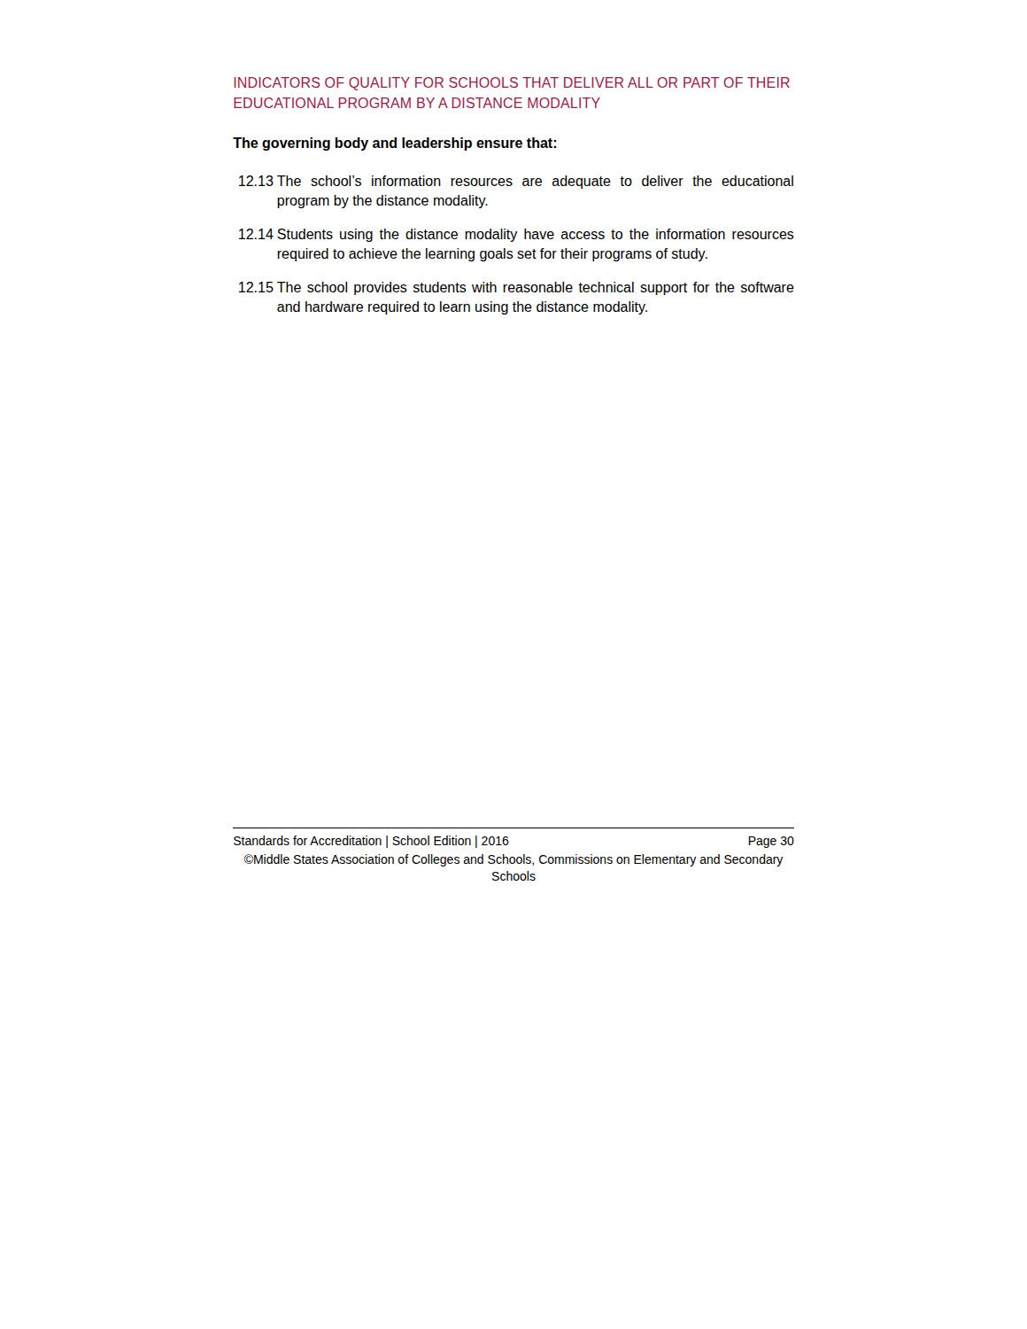Indicators of Quality for Schools that Deliver All or Part of Their Educational Program by a Distance Modality
The governing body and leadership ensure that:
12.13 The school’s information resources are adequate to deliver the educational program by the distance modality.
12.14 Students using the distance modality have access to the information resources required to achieve the learning goals set for their programs of study.
12.15 The school provides students with reasonable technical support for the software and hardware required to learn using the distance modality.
Standards for Accreditation | School Edition | 2016 Page 30
©Middle States Association of Colleges and Schools, Commissions on Elementary and Secondary Schools